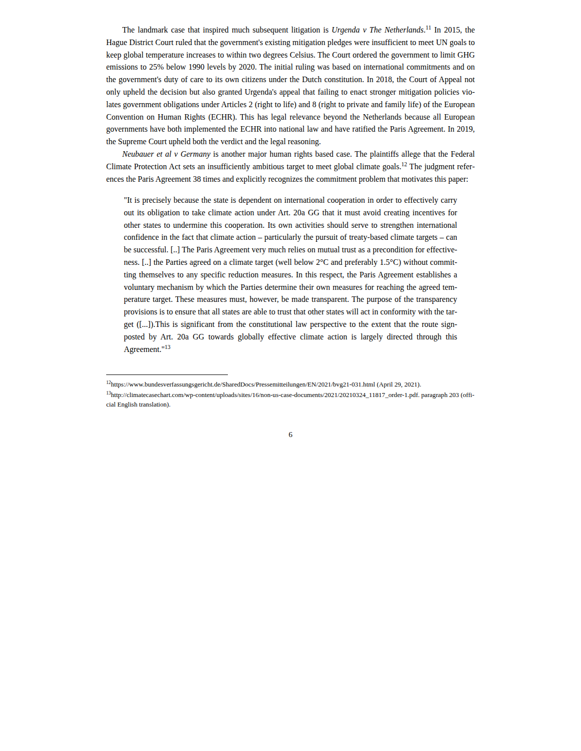The landmark case that inspired much subsequent litigation is Urgenda v The Netherlands.11 In 2015, the Hague District Court ruled that the government's existing mitigation pledges were insufficient to meet UN goals to keep global temperature increases to within two degrees Celsius. The Court ordered the government to limit GHG emissions to 25% below 1990 levels by 2020. The initial ruling was based on international commitments and on the government's duty of care to its own citizens under the Dutch constitution. In 2018, the Court of Appeal not only upheld the decision but also granted Urgenda's appeal that failing to enact stronger mitigation policies violates government obligations under Articles 2 (right to life) and 8 (right to private and family life) of the European Convention on Human Rights (ECHR). This has legal relevance beyond the Netherlands because all European governments have both implemented the ECHR into national law and have ratified the Paris Agreement. In 2019, the Supreme Court upheld both the verdict and the legal reasoning.
Neubauer et al v Germany is another major human rights based case. The plaintiffs allege that the Federal Climate Protection Act sets an insufficiently ambitious target to meet global climate goals.12 The judgment references the Paris Agreement 38 times and explicitly recognizes the commitment problem that motivates this paper:
"It is precisely because the state is dependent on international cooperation in order to effectively carry out its obligation to take climate action under Art. 20a GG that it must avoid creating incentives for other states to undermine this cooperation. Its own activities should serve to strengthen international confidence in the fact that climate action – particularly the pursuit of treaty-based climate targets – can be successful. [..] The Paris Agreement very much relies on mutual trust as a precondition for effectiveness. [..] the Parties agreed on a climate target (well below 2°C and preferably 1.5°C) without committing themselves to any specific reduction measures. In this respect, the Paris Agreement establishes a voluntary mechanism by which the Parties determine their own measures for reaching the agreed temperature target. These measures must, however, be made transparent. The purpose of the transparency provisions is to ensure that all states are able to trust that other states will act in conformity with the target ([...]).This is significant from the constitutional law perspective to the extent that the route signposted by Art. 20a GG towards globally effective climate action is largely directed through this Agreement."13
12https://www.bundesverfassungsgericht.de/SharedDocs/Pressemitteilungen/EN/2021/bvg21-031.html (April 29, 2021).
13http://climatecasechart.com/wp-content/uploads/sites/16/non-us-case-documents/2021/20210324_11817_order-1.pdf. paragraph 203 (official English translation).
6